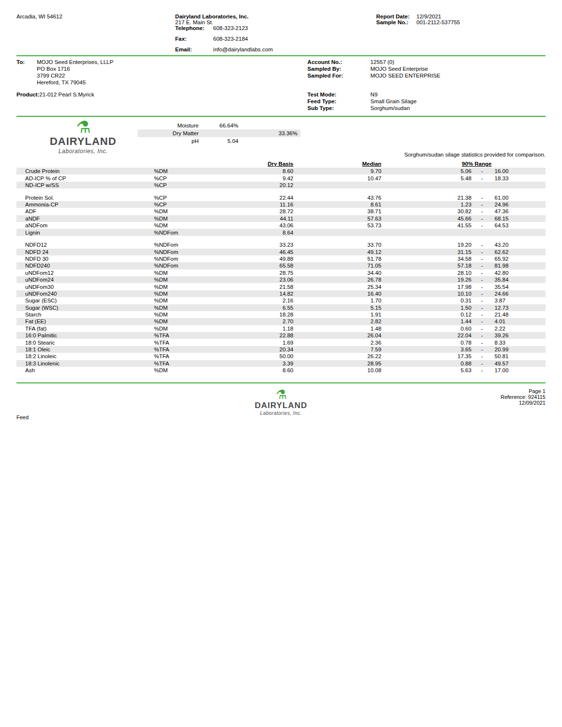| Arcadia, WI 54612 | Dairyland Laboratories, Inc. 217 E. Main St. | / Report Date: / 12/9/2021 / / Sample No.: / 001-2112-537755 / |
| | / Telephone: / 608-323-2123 / / Fax: / 608-323-2184 / / Email: / info@dairylandlabs.com / | |
| / To: / MOJO Seed Enterprises, LLLP / / / PO Box 1716 / / / 3799 CR22 / / / Hereford, TX 79045 / | / Account No.: / 12557 (0) / / Sampled By: / MOJO Seed Enterprise / / Sampled For: / MOJO SEED ENTERPRISE / |
| / Product: / 21-012 Pearl S.Myrick / | / Test Mode: / N9 / / Feed Type: / Small Grain Silage / / Sub Type: / Sorghum/sudan / |
⚗
DAIRYLAND
Laboratories, Inc.
| Moisture | 66.64% | |
| Dry Matter | | 33.36% |
| pH | 5.04 | |
Sorghum/sudan silage statistics provided for comparison.
| | | Dry Basis | Median | 90% Range |
| --- | --- | --- | --- | --- |
| Crude Protein | %DM | 8.60 | 9.70 | 5.06 | - | 16.00 |
| AD-ICP % of CP | %CP | 9.42 | 10.47 | 5.48 | - | 18.33 |
| ND-ICP w/SS | %CP | 20.12 | | | | |
| Protein Sol. | %CP | 22.44 | 43.76 | 21.38 | - | 61.00 |
| Ammonia-CP | %CP | 11.16 | 8.61 | 1.23 | - | 24.96 |
| ADF | %DM | 28.72 | 38.71 | 30.82 | - | 47.36 |
| aNDF | %DM | 44.11 | 57.63 | 45.66 | - | 68.15 |
| aNDFom | %DM | 43.06 | 53.73 | 41.55 | - | 64.53 |
| Lignin | %NDFom | 8.64 | | | | |
| NDFD12 | %NDFom | 33.23 | 33.70 | 19.20 | - | 43.20 |
| NDFD 24 | %NDFom | 46.45 | 49.12 | 31.15 | - | 62.62 |
| NDFD 30 | %NDFom | 49.88 | 51.78 | 34.58 | - | 65.92 |
| NDFD240 | %NDFom | 65.58 | 71.05 | 57.18 | - | 81.98 |
| uNDFom12 | %DM | 28.75 | 34.40 | 28.10 | - | 42.80 |
| uNDFom24 | %DM | 23.06 | 26.78 | 19.26 | - | 35.84 |
| uNDFom30 | %DM | 21.58 | 25.34 | 17.98 | - | 35.54 |
| uNDFom240 | %DM | 14.82 | 16.40 | 10.10 | - | 24.66 |
| Sugar (ESC) | %DM | 2.16 | 1.70 | 0.31 | - | 3.87 |
| Sugar (WSC) | %DM | 6.55 | 5.15 | 1.50 | - | 12.73 |
| Starch | %DM | 18.28 | 1.91 | 0.12 | - | 21.48 |
| Fat (EE) | %DM | 2.70 | 2.82 | 1.44 | - | 4.01 |
| TFA (fat) | %DM | 1.18 | 1.48 | 0.60 | - | 2.22 |
| 16:0 Palmitic | %TFA | 22.88 | 26.04 | 22.04 | - | 39.26 |
| 18:0 Stearic | %TFA | 1.69 | 2.36 | 0.78 | - | 8.33 |
| 18:1 Oleic | %TFA | 20.34 | 7.59 | 3.65 | - | 20.99 |
| 18:2 Linoleic | %TFA | 50.00 | 26.22 | 17.35 | - | 50.81 |
| 18:3 Linolenic | %TFA | 3.39 | 28.95 | 0.88 | - | 49.57 |
| Ash | %DM | 8.60 | 10.08 | 5.63 | - | 17.00 |
⚗
DAIRYLAND
Laboratories, Inc.
Page 1
Reference: 924115
12/09/2021
Feed